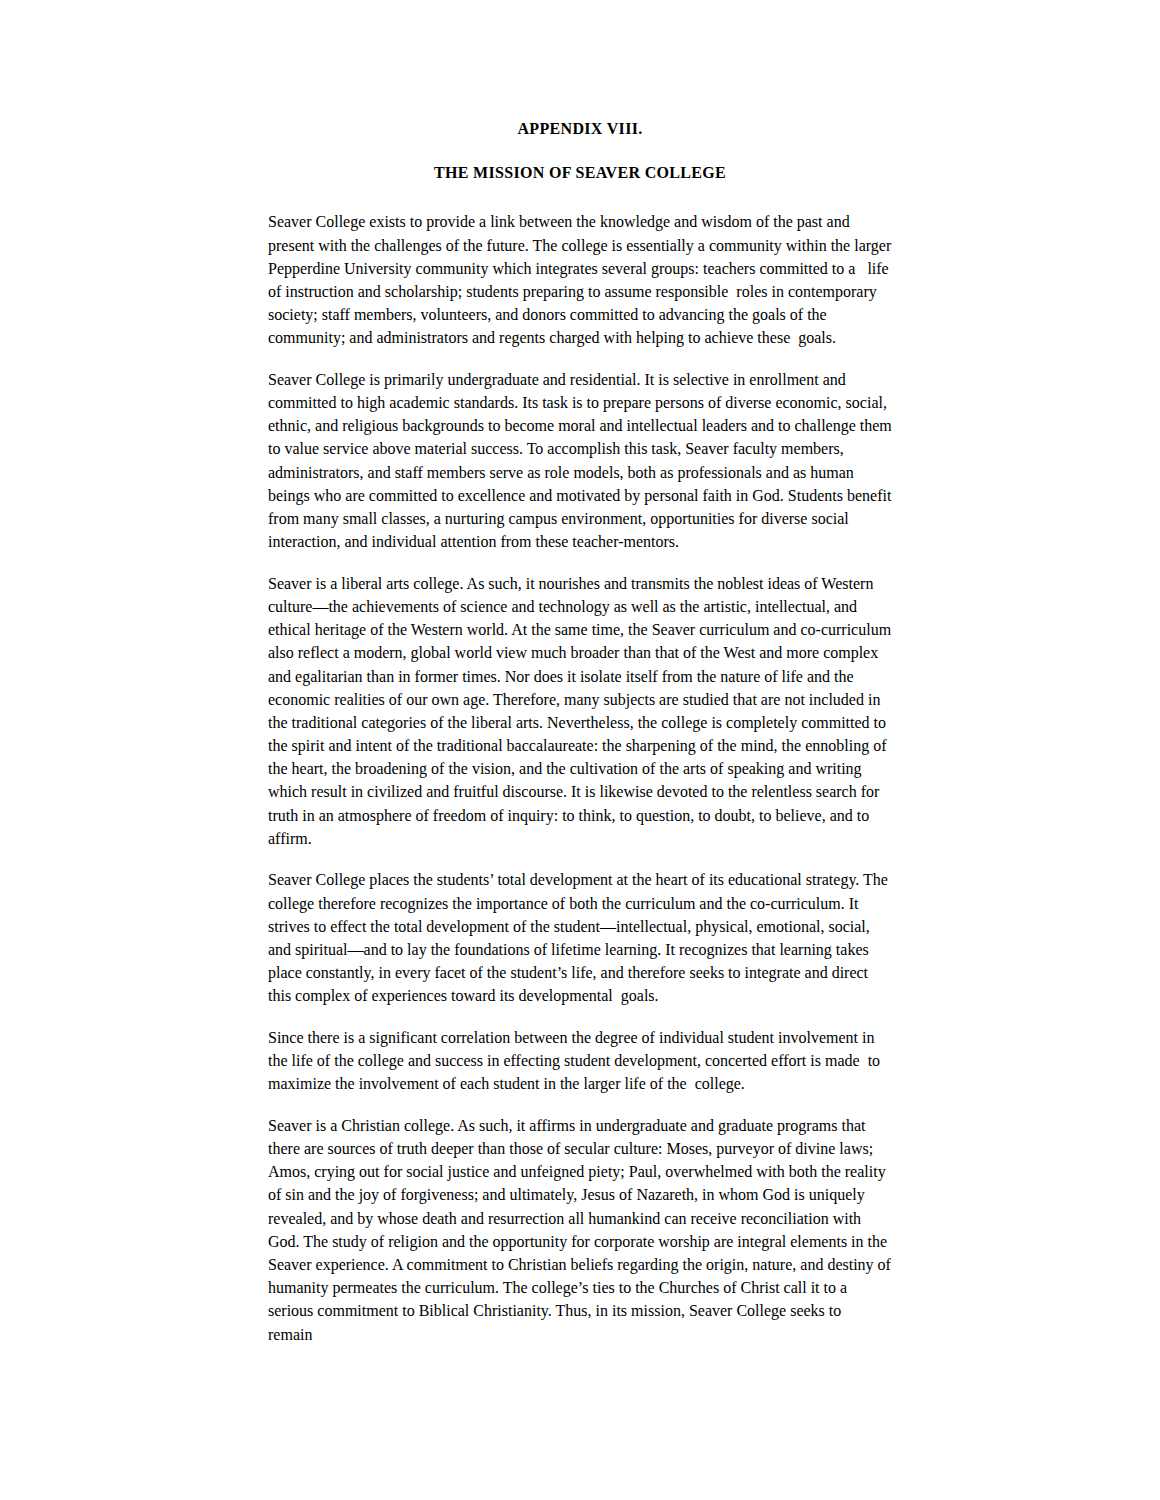APPENDIX VIII.
THE MISSION OF SEAVER COLLEGE
Seaver College exists to provide a link between the knowledge and wisdom of the past and present with the challenges of the future. The college is essentially a community within the larger Pepperdine University community which integrates several groups: teachers committed to a life of instruction and scholarship; students preparing to assume responsible roles in contemporary society; staff members, volunteers, and donors committed to advancing the goals of the community; and administrators and regents charged with helping to achieve these goals.
Seaver College is primarily undergraduate and residential. It is selective in enrollment and committed to high academic standards. Its task is to prepare persons of diverse economic, social, ethnic, and religious backgrounds to become moral and intellectual leaders and to challenge them to value service above material success. To accomplish this task, Seaver faculty members, administrators, and staff members serve as role models, both as professionals and as human beings who are committed to excellence and motivated by personal faith in God. Students benefit from many small classes, a nurturing campus environment, opportunities for diverse social interaction, and individual attention from these teacher-mentors.
Seaver is a liberal arts college. As such, it nourishes and transmits the noblest ideas of Western culture—the achievements of science and technology as well as the artistic, intellectual, and ethical heritage of the Western world. At the same time, the Seaver curriculum and co-curriculum also reflect a modern, global world view much broader than that of the West and more complex and egalitarian than in former times. Nor does it isolate itself from the nature of life and the economic realities of our own age. Therefore, many subjects are studied that are not included in the traditional categories of the liberal arts. Nevertheless, the college is completely committed to the spirit and intent of the traditional baccalaureate: the sharpening of the mind, the ennobling of the heart, the broadening of the vision, and the cultivation of the arts of speaking and writing which result in civilized and fruitful discourse. It is likewise devoted to the relentless search for truth in an atmosphere of freedom of inquiry: to think, to question, to doubt, to believe, and to affirm.
Seaver College places the students’ total development at the heart of its educational strategy. The college therefore recognizes the importance of both the curriculum and the co-curriculum. It strives to effect the total development of the student—intellectual, physical, emotional, social, and spiritual—and to lay the foundations of lifetime learning. It recognizes that learning takes place constantly, in every facet of the student’s life, and therefore seeks to integrate and direct this complex of experiences toward its developmental goals.
Since there is a significant correlation between the degree of individual student involvement in the life of the college and success in effecting student development, concerted effort is made to maximize the involvement of each student in the larger life of the college.
Seaver is a Christian college. As such, it affirms in undergraduate and graduate programs that there are sources of truth deeper than those of secular culture: Moses, purveyor of divine laws; Amos, crying out for social justice and unfeigned piety; Paul, overwhelmed with both the reality of sin and the joy of forgiveness; and ultimately, Jesus of Nazareth, in whom God is uniquely revealed, and by whose death and resurrection all humankind can receive reconciliation with God. The study of religion and the opportunity for corporate worship are integral elements in the Seaver experience. A commitment to Christian beliefs regarding the origin, nature, and destiny of humanity permeates the curriculum. The college’s ties to the Churches of Christ call it to a serious commitment to Biblical Christianity. Thus, in its mission, Seaver College seeks to remain